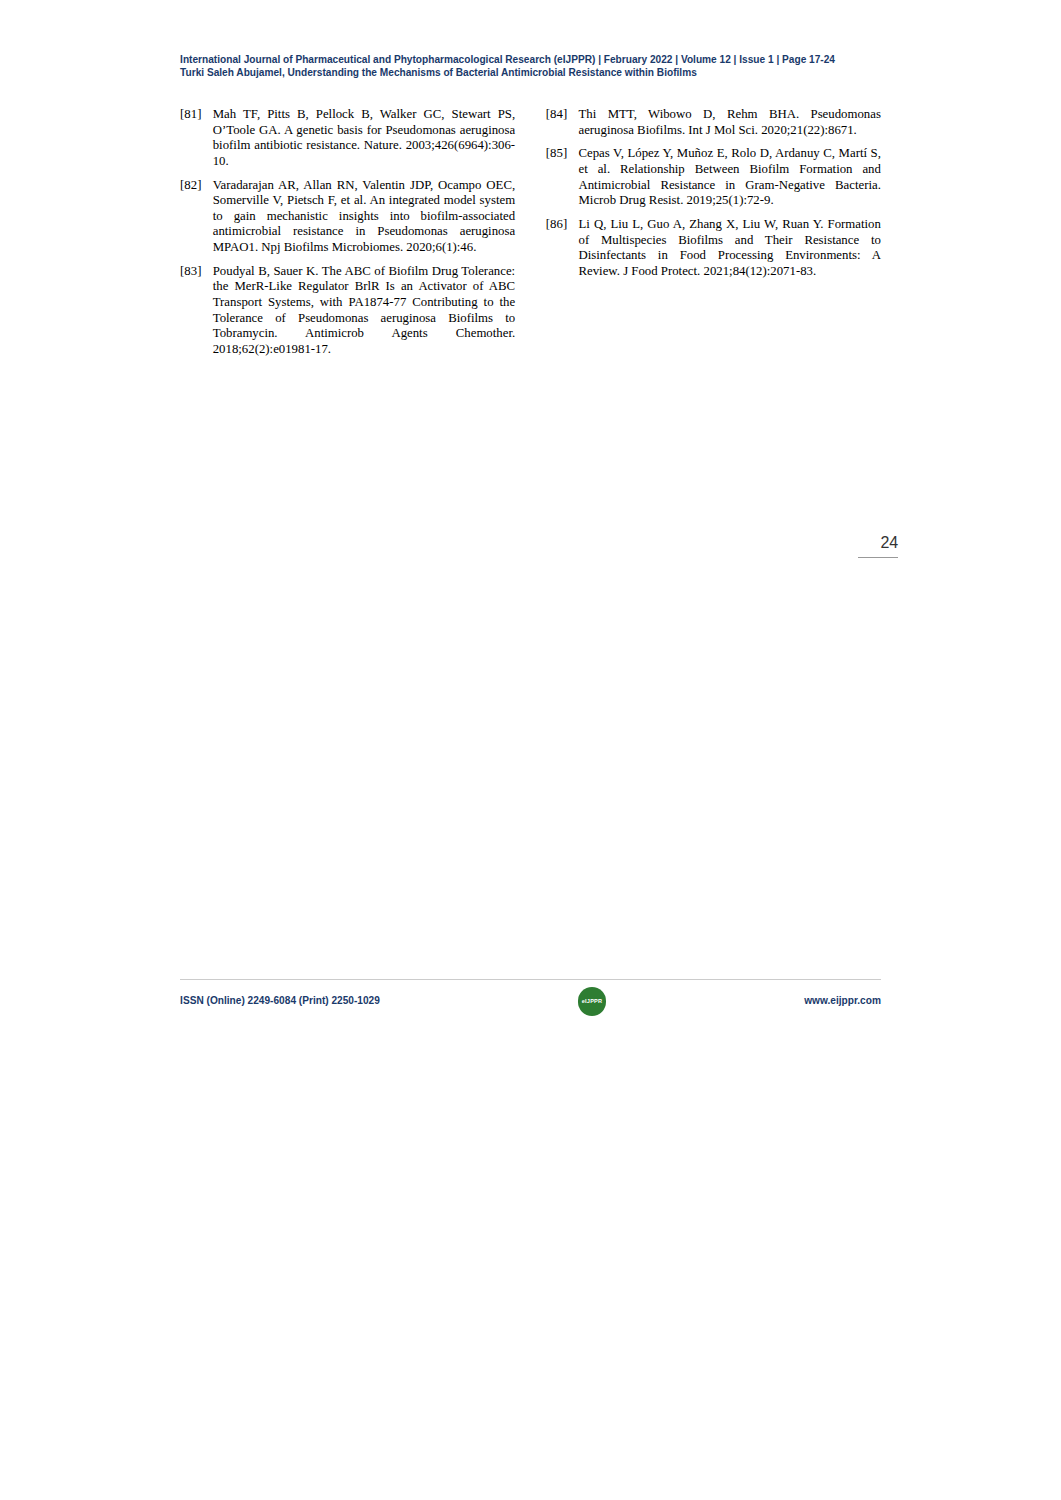International Journal of Pharmaceutical and Phytopharmacological Research (eIJPPR) | February 2022 | Volume 12 | Issue 1 | Page 17-24 Turki Saleh Abujamel, Understanding the Mechanisms of Bacterial Antimicrobial Resistance within Biofilms
[81] Mah TF, Pitts B, Pellock B, Walker GC, Stewart PS, O’Toole GA. A genetic basis for Pseudomonas aeruginosa biofilm antibiotic resistance. Nature. 2003;426(6964):306-10.
[82] Varadarajan AR, Allan RN, Valentin JDP, Ocampo OEC, Somerville V, Pietsch F, et al. An integrated model system to gain mechanistic insights into biofilm-associated antimicrobial resistance in Pseudomonas aeruginosa MPAO1. Npj Biofilms Microbiomes. 2020;6(1):46.
[83] Poudyal B, Sauer K. The ABC of Biofilm Drug Tolerance: the MerR-Like Regulator BrlR Is an Activator of ABC Transport Systems, with PA1874-77 Contributing to the Tolerance of Pseudomonas aeruginosa Biofilms to Tobramycin. Antimicrob Agents Chemother. 2018;62(2):e01981-17.
[84] Thi MTT, Wibowo D, Rehm BHA. Pseudomonas aeruginosa Biofilms. Int J Mol Sci. 2020;21(22):8671.
[85] Cepas V, López Y, Muñoz E, Rolo D, Ardanuy C, Martí S, et al. Relationship Between Biofilm Formation and Antimicrobial Resistance in Gram-Negative Bacteria. Microb Drug Resist. 2019;25(1):72-9.
[86] Li Q, Liu L, Guo A, Zhang X, Liu W, Ruan Y. Formation of Multispecies Biofilms and Their Resistance to Disinfectants in Food Processing Environments: A Review. J Food Protect. 2021;84(12):2071-83.
24
ISSN (Online) 2249-6084 (Print) 2250-1029
www.eijppr.com